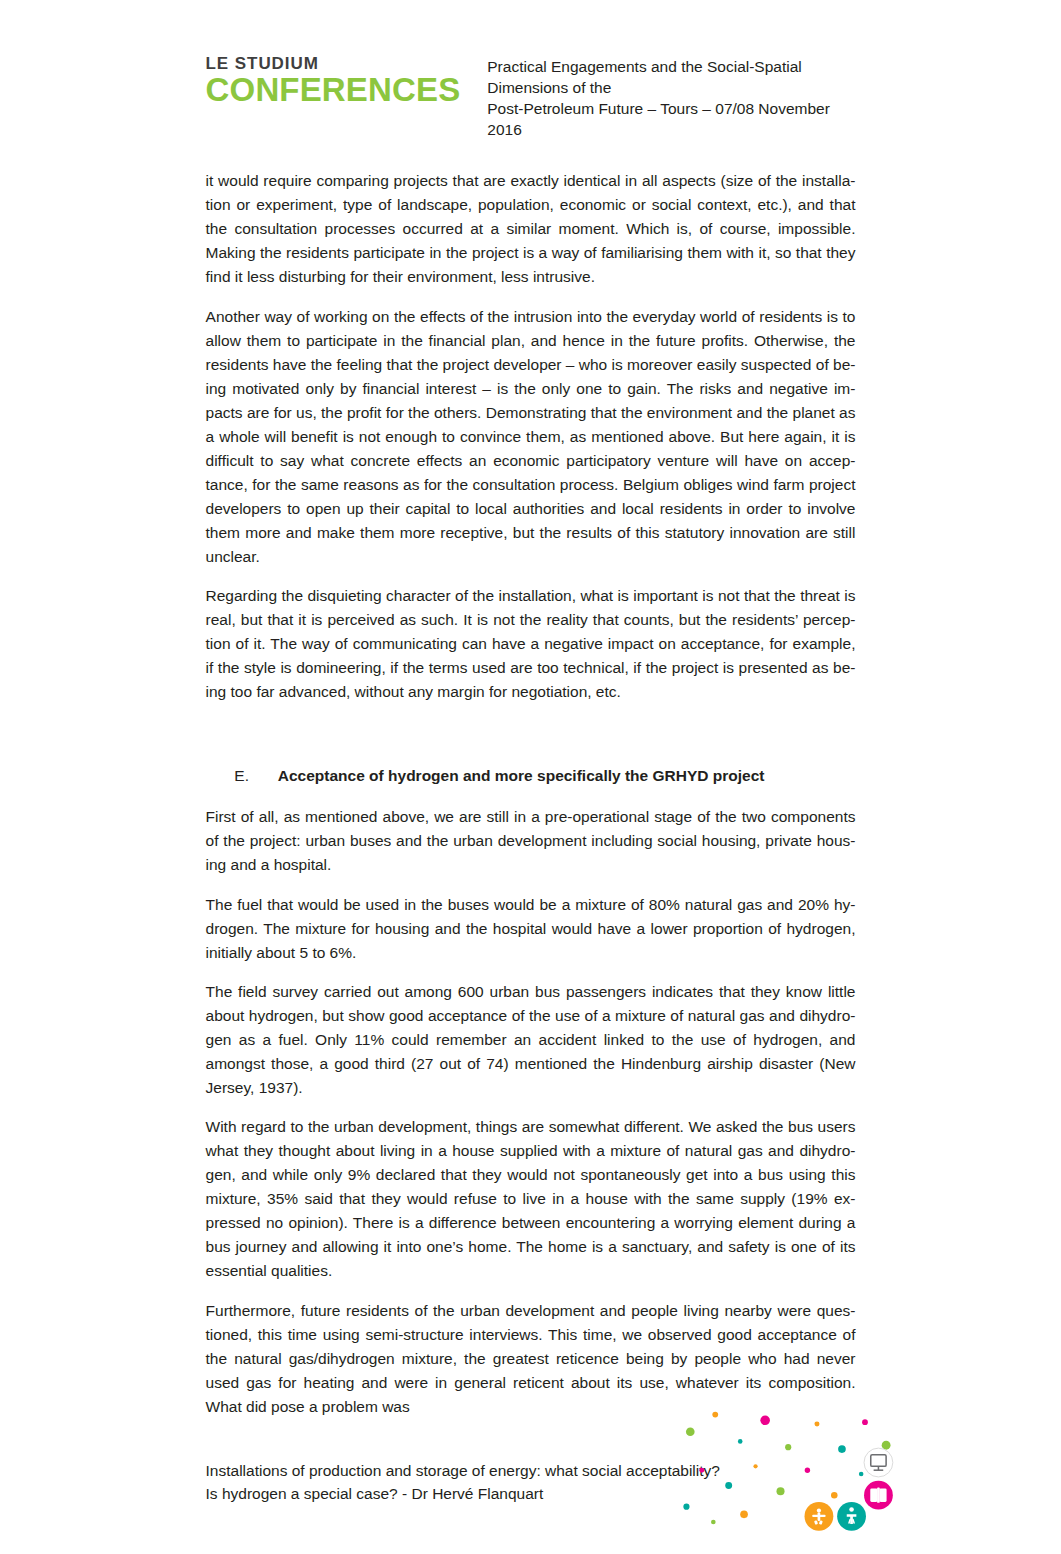LE STUDIUM
CONFERENCES
Practical Engagements and the Social-Spatial Dimensions of the
Post-Petroleum Future – Tours – 07/08 November 2016
it would require comparing projects that are exactly identical in all aspects (size of the installation or experiment, type of landscape, population, economic or social context, etc.), and that the consultation processes occurred at a similar moment. Which is, of course, impossible. Making the residents participate in the project is a way of familiarising them with it, so that they find it less disturbing for their environment, less intrusive.
Another way of working on the effects of the intrusion into the everyday world of residents is to allow them to participate in the financial plan, and hence in the future profits. Otherwise, the residents have the feeling that the project developer – who is moreover easily suspected of being motivated only by financial interest – is the only one to gain. The risks and negative impacts are for us, the profit for the others. Demonstrating that the environment and the planet as a whole will benefit is not enough to convince them, as mentioned above. But here again, it is difficult to say what concrete effects an economic participatory venture will have on acceptance, for the same reasons as for the consultation process. Belgium obliges wind farm project developers to open up their capital to local authorities and local residents in order to involve them more and make them more receptive, but the results of this statutory innovation are still unclear.
Regarding the disquieting character of the installation, what is important is not that the threat is real, but that it is perceived as such. It is not the reality that counts, but the residents’ perception of it. The way of communicating can have a negative impact on acceptance, for example, if the style is domineering, if the terms used are too technical, if the project is presented as being too far advanced, without any margin for negotiation, etc.
E. Acceptance of hydrogen and more specifically the GRHYD project
First of all, as mentioned above, we are still in a pre-operational stage of the two components of the project: urban buses and the urban development including social housing, private housing and a hospital.
The fuel that would be used in the buses would be a mixture of 80% natural gas and 20% hydrogen. The mixture for housing and the hospital would have a lower proportion of hydrogen, initially about 5 to 6%.
The field survey carried out among 600 urban bus passengers indicates that they know little about hydrogen, but show good acceptance of the use of a mixture of natural gas and dihydrogen as a fuel. Only 11% could remember an accident linked to the use of hydrogen, and amongst those, a good third (27 out of 74) mentioned the Hindenburg airship disaster (New Jersey, 1937).
With regard to the urban development, things are somewhat different. We asked the bus users what they thought about living in a house supplied with a mixture of natural gas and dihydrogen, and while only 9% declared that they would not spontaneously get into a bus using this mixture, 35% said that they would refuse to live in a house with the same supply (19% expressed no opinion). There is a difference between encountering a worrying element during a bus journey and allowing it into one’s home. The home is a sanctuary, and safety is one of its essential qualities.
Furthermore, future residents of the urban development and people living nearby were questioned, this time using semi-structure interviews. This time, we observed good acceptance of the natural gas/dihydrogen mixture, the greatest reticence being by people who had never used gas for heating and were in general reticent about its use, whatever its composition. What did pose a problem was
Installations of production and storage of energy: what social acceptability?
Is hydrogen a special case? - Dr Hervé Flanquart